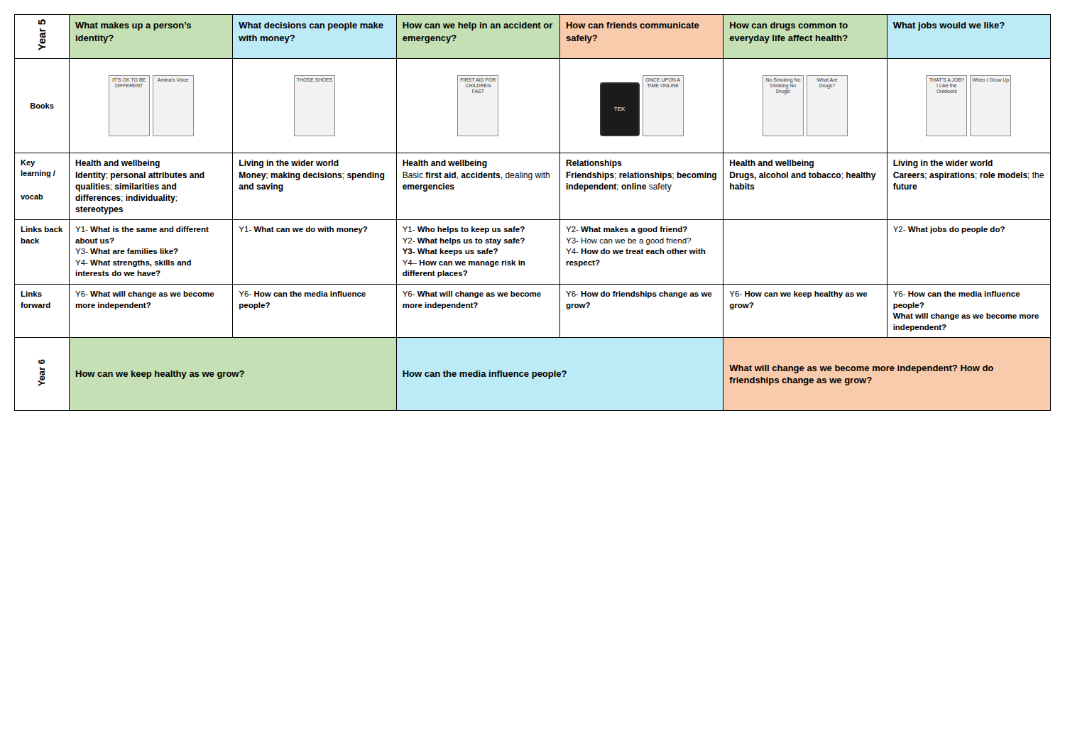| Year 5 | What makes up a person’s identity? | What decisions can people make with money? | How can we help in an accident or emergency? | How can friends communicate safely? | How can drugs common to everyday life affect health? | What jobs would we like? |
| Books | IT’S OK TO BE DIFFERENT Amina’s Voice | THOSE SHOES | FIRST AID FOR CHILDREN FAST | TEK ONCE UPON A TIME ONLINE | No Smoking No Drinking No Drugs! What Are Drugs? | THAT’S A JOB? I Like the Outdoors When I Grow Up |
| Key learning / vocab | Health and wellbeing Identity ; personal attributes and qualities ; similarities and differences ; individuality ; stereotypes | Living in the wider world Money ; making decisions ; spending and saving | Health and wellbeing Basic first aid , accidents , dealing with emergencies | Relationships Friendships ; relationships ; becoming independent ; online safety | Health and wellbeing Drugs, alcohol and tobacco ; healthy habits | Living in the wider world Careers ; aspirations ; role models ; the future |
| Links back back | Y1- What is the same and different about us? Y3- What are families like? Y4- What strengths, skills and interests do we have? | Y1- What can we do with money? | Y1- Who helps to keep us safe? Y2- What helps us to stay safe? Y3- What keeps us safe? Y4– How can we manage risk in different places? | Y2- What makes a good friend? Y3- How can we be a good friend? Y4- How do we treat each other with respect? | | Y2- What jobs do people do? |
| Links forward | Y6- What will change as we become more independent? | Y6- How can the media influence people? | Y6- What will change as we become more independent? | Y6- How do friendships change as we grow? | Y6- How can we keep healthy as we grow? | Y6- How can the media influence people? What will change as we become more independent? |
| Year 6 | How can we keep healthy as we grow? | How can the media influence people? | What will change as we become more independent? How do friendships change as we grow? |